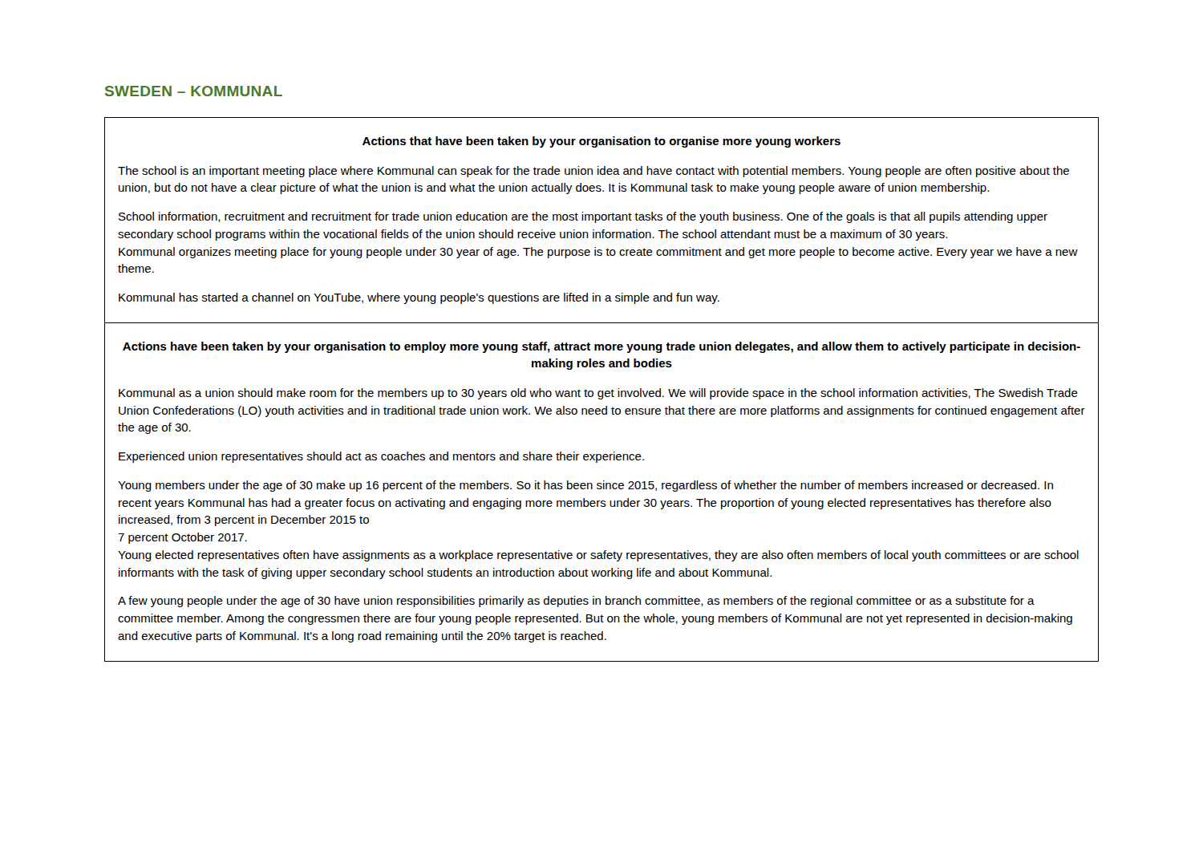SWEDEN – KOMMUNAL
| Actions that have been taken by your organisation to organise more young workers The school is an important meeting place where Kommunal can speak for the trade union idea and have contact with potential members. Young people are often positive about the union, but do not have a clear picture of what the union is and what the union actually does. It is Kommunal task to make young people aware of union membership. School information, recruitment and recruitment for trade union education are the most important tasks of the youth business. One of the goals is that all pupils attending upper secondary school programs within the vocational fields of the union should receive union information. The school attendant must be a maximum of 30 years. Kommunal organizes meeting place for young people under 30 year of age. The purpose is to create commitment and get more people to become active. Every year we have a new theme. Kommunal has started a channel on YouTube, where young people's questions are lifted in a simple and fun way. |
| Actions have been taken by your organisation to employ more young staff, attract more young trade union delegates, and allow them to actively participate in decision-making roles and bodies Kommunal as a union should make room for the members up to 30 years old who want to get involved. We will provide space in the school information activities, The Swedish Trade Union Confederations (LO) youth activities and in traditional trade union work. We also need to ensure that there are more platforms and assignments for continued engagement after the age of 30. Experienced union representatives should act as coaches and mentors and share their experience. Young members under the age of 30 make up 16 percent of the members. So it has been since 2015, regardless of whether the number of members increased or decreased. In recent years Kommunal has had a greater focus on activating and engaging more members under 30 years. The proportion of young elected representatives has therefore also increased, from 3 percent in December 2015 to 7 percent October 2017. Young elected representatives often have assignments as a workplace representative or safety representatives, they are also often members of local youth committees or are school informants with the task of giving upper secondary school students an introduction about working life and about Kommunal. A few young people under the age of 30 have union responsibilities primarily as deputies in branch committee, as members of the regional committee or as a substitute for a committee member. Among the congressmen there are four young people represented. But on the whole, young members of Kommunal are not yet represented in decision-making and executive parts of Kommunal. It's a long road remaining until the 20% target is reached. |